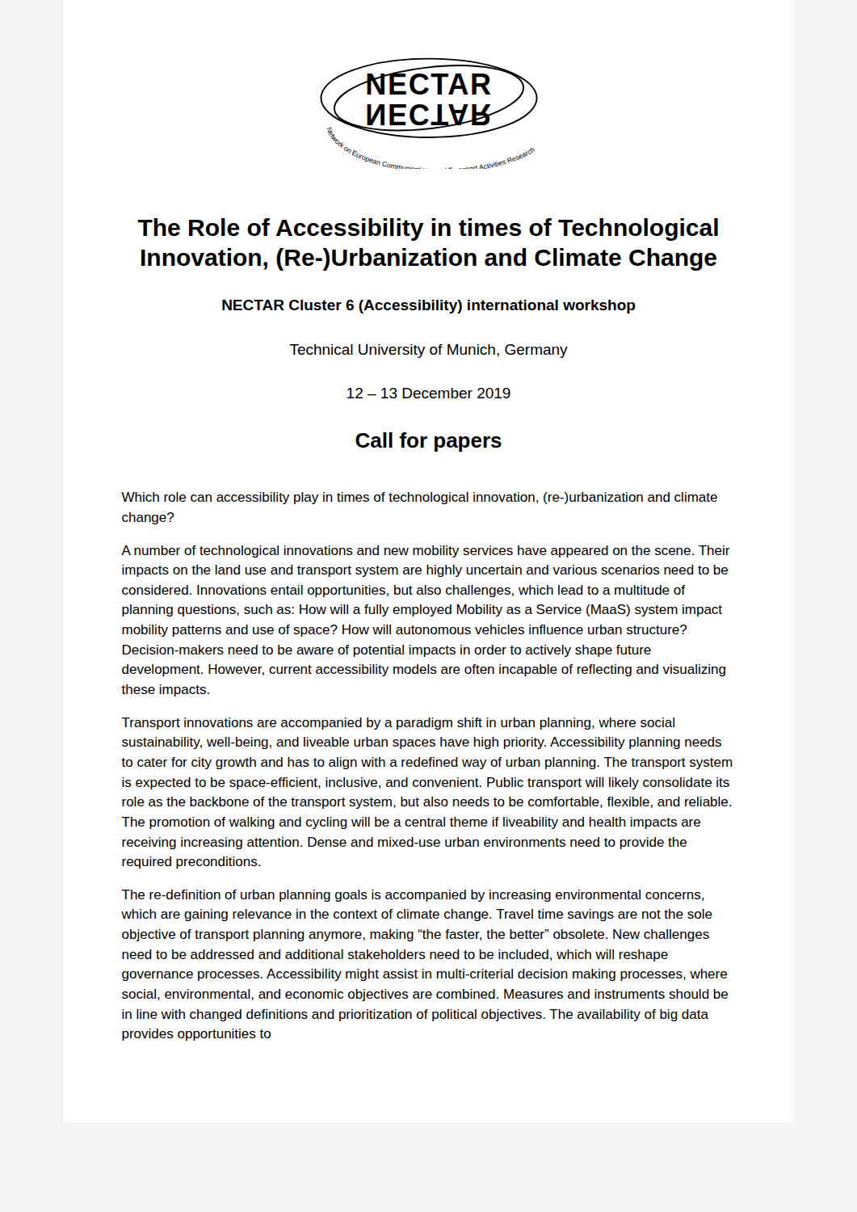NECTAR NECTAR Network on European Communications and Transport Activities Research
The Role of Accessibility in times of Technological Innovation, (Re-)Urbanization and Climate Change
NECTAR Cluster 6 (Accessibility) international workshop
Technical University of Munich, Germany
12 – 13 December 2019
Call for papers
Which role can accessibility play in times of technological innovation, (re-)urbanization and climate change?
A number of technological innovations and new mobility services have appeared on the scene. Their impacts on the land use and transport system are highly uncertain and various scenarios need to be considered. Innovations entail opportunities, but also challenges, which lead to a multitude of planning questions, such as: How will a fully employed Mobility as a Service (MaaS) system impact mobility patterns and use of space? How will autonomous vehicles influence urban structure? Decision-makers need to be aware of potential impacts in order to actively shape future development. However, current accessibility models are often incapable of reflecting and visualizing these impacts.
Transport innovations are accompanied by a paradigm shift in urban planning, where social sustainability, well-being, and liveable urban spaces have high priority. Accessibility planning needs to cater for city growth and has to align with a redefined way of urban planning. The transport system is expected to be space-efficient, inclusive, and convenient. Public transport will likely consolidate its role as the backbone of the transport system, but also needs to be comfortable, flexible, and reliable. The promotion of walking and cycling will be a central theme if liveability and health impacts are receiving increasing attention. Dense and mixed-use urban environments need to provide the required preconditions.
The re-definition of urban planning goals is accompanied by increasing environmental concerns, which are gaining relevance in the context of climate change. Travel time savings are not the sole objective of transport planning anymore, making “the faster, the better” obsolete. New challenges need to be addressed and additional stakeholders need to be included, which will reshape governance processes. Accessibility might assist in multi-criterial decision making processes, where social, environmental, and economic objectives are combined. Measures and instruments should be in line with changed definitions and prioritization of political objectives. The availability of big data provides opportunities to